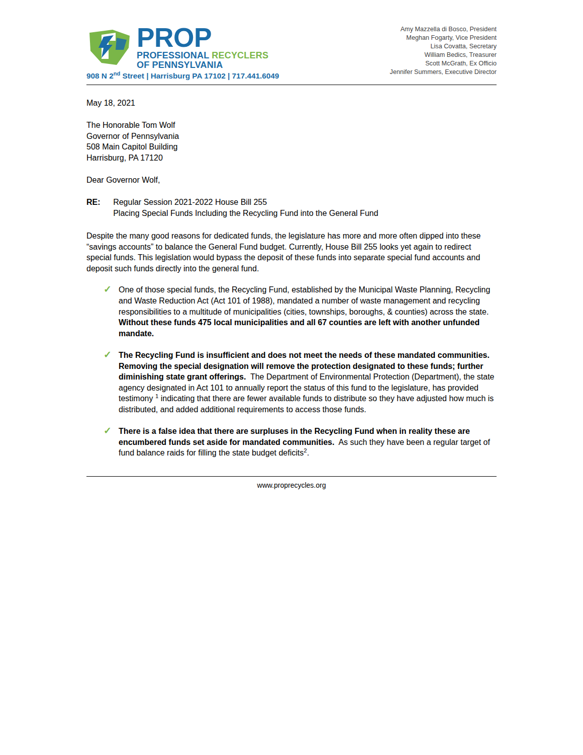PROP PROFESSIONAL RECYCLERS OF PENNSYLVANIA
908 N 2nd Street | Harrisburg PA 17102 | 717.441.6049
Amy Mazzella di Bosco, President
Meghan Fogarty, Vice President
Lisa Covatta, Secretary
William Bedics, Treasurer
Scott McGrath, Ex Officio
Jennifer Summers, Executive Director
May 18, 2021
The Honorable Tom Wolf
Governor of Pennsylvania
508 Main Capitol Building
Harrisburg, PA 17120
Dear Governor Wolf,
RE:
Regular Session 2021-2022 House Bill 255
Placing Special Funds Including the Recycling Fund into the General Fund
Despite the many good reasons for dedicated funds, the legislature has more and more often dipped into these “savings accounts” to balance the General Fund budget. Currently, House Bill 255 looks yet again to redirect special funds. This legislation would bypass the deposit of these funds into separate special fund accounts and deposit such funds directly into the general fund.
One of those special funds, the Recycling Fund, established by the Municipal Waste Planning, Recycling and Waste Reduction Act (Act 101 of 1988), mandated a number of waste management and recycling responsibilities to a multitude of municipalities (cities, townships, boroughs, & counties) across the state. Without these funds 475 local municipalities and all 67 counties are left with another unfunded mandate.
The Recycling Fund is insufficient and does not meet the needs of these mandated communities. Removing the special designation will remove the protection designated to these funds; further diminishing state grant offerings. The Department of Environmental Protection (Department), the state agency designated in Act 101 to annually report the status of this fund to the legislature, has provided testimony 1 indicating that there are fewer available funds to distribute so they have adjusted how much is distributed, and added additional requirements to access those funds.
There is a false idea that there are surpluses in the Recycling Fund when in reality these are encumbered funds set aside for mandated communities. As such they have been a regular target of fund balance raids for filling the state budget deficits2.
www.proprecycles.org